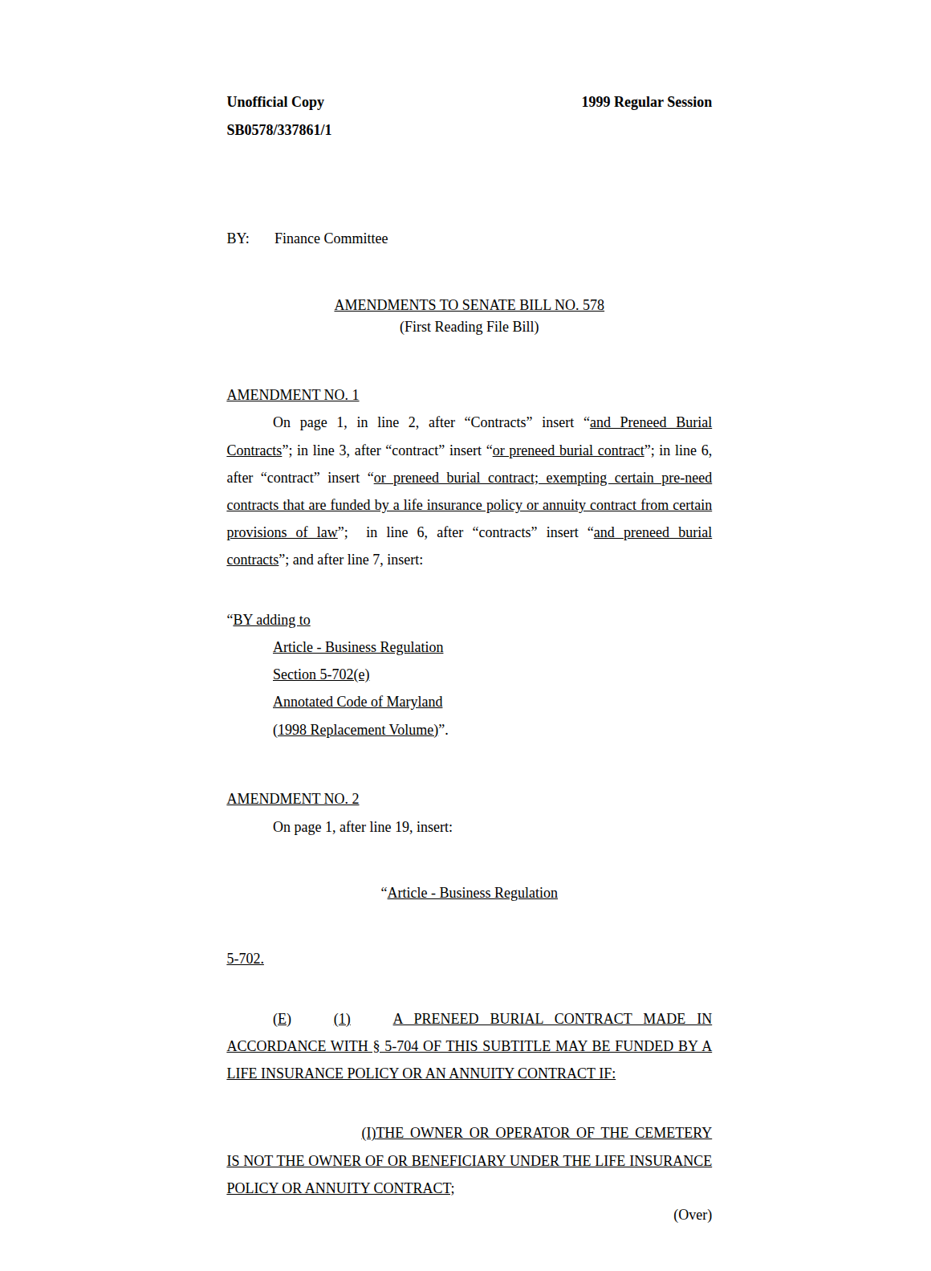Unofficial Copy
SB0578/337861/1
1999 Regular Session
BY: Finance Committee
AMENDMENTS TO SENATE BILL NO. 578
(First Reading File Bill)
AMENDMENT NO. 1
On page 1, in line 2, after “Contracts” insert “and Preneed Burial Contracts”; in line 3, after “contract” insert “or preneed burial contract”; in line 6, after “contract” insert “or preneed burial contract; exempting certain pre-need contracts that are funded by a life insurance policy or annuity contract from certain provisions of law”; in line 6, after “contracts” insert “and preneed burial contracts”; and after line 7, insert:
“BY adding to
Article - Business Regulation
Section 5-702(e)
Annotated Code of Maryland
(1998 Replacement Volume)”.
AMENDMENT NO. 2
On page 1, after line 19, insert:
“Article - Business Regulation
5-702.
(E) (1) A PRENEED BURIAL CONTRACT MADE IN ACCORDANCE WITH § 5-704 OF THIS SUBTITLE MAY BE FUNDED BY A LIFE INSURANCE POLICY OR AN ANNUITY CONTRACT IF:
(I) THE OWNER OR OPERATOR OF THE CEMETERY IS NOT THE OWNER OF OR BENEFICIARY UNDER THE LIFE INSURANCE POLICY OR ANNUITY CONTRACT;
(Over)